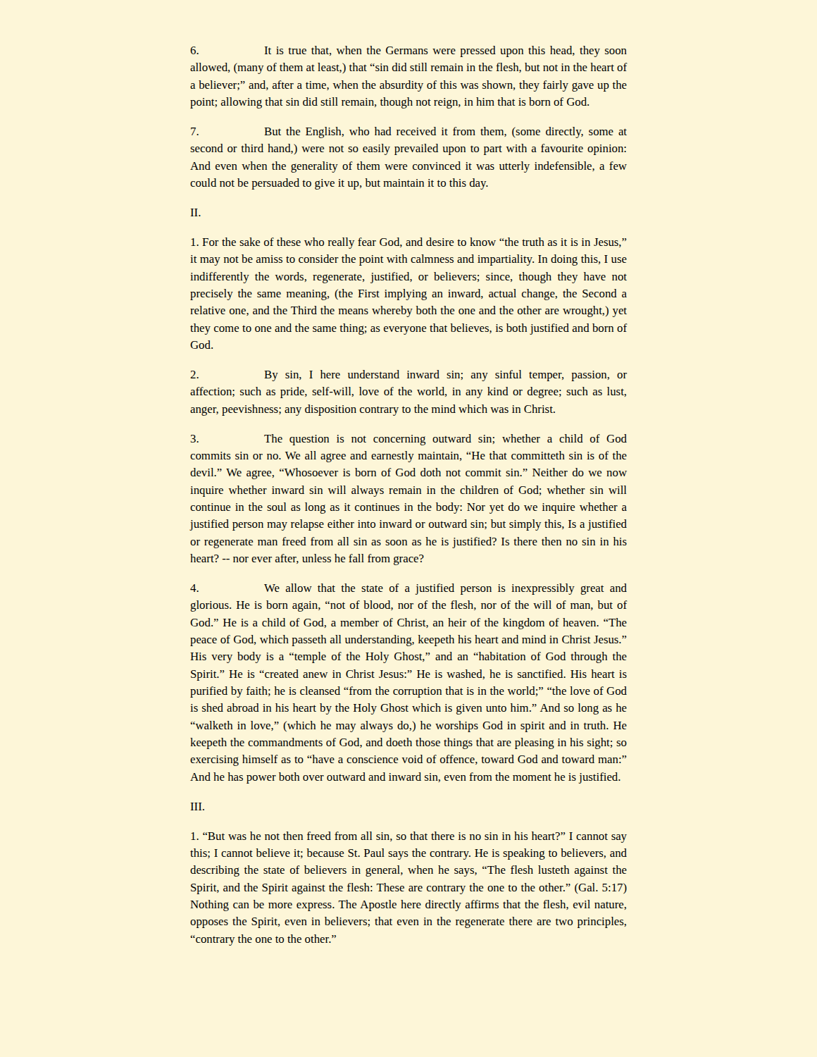6. It is true that, when the Germans were pressed upon this head, they soon allowed, (many of them at least,) that “sin did still remain in the flesh, but not in the heart of a believer;” and, after a time, when the absurdity of this was shown, they fairly gave up the point; allowing that sin did still remain, though not reign, in him that is born of God.
7. But the English, who had received it from them, (some directly, some at second or third hand,) were not so easily prevailed upon to part with a favourite opinion: And even when the generality of them were convinced it was utterly indefensible, a few could not be persuaded to give it up, but maintain it to this day.
II.
1. For the sake of these who really fear God, and desire to know “the truth as it is in Jesus,” it may not be amiss to consider the point with calmness and impartiality. In doing this, I use indifferently the words, regenerate, justified, or believers; since, though they have not precisely the same meaning, (the First implying an inward, actual change, the Second a relative one, and the Third the means whereby both the one and the other are wrought,) yet they come to one and the same thing; as everyone that believes, is both justified and born of God.
2. By sin, I here understand inward sin; any sinful temper, passion, or affection; such as pride, self-will, love of the world, in any kind or degree; such as lust, anger, peevishness; any disposition contrary to the mind which was in Christ.
3. The question is not concerning outward sin; whether a child of God commits sin or no. We all agree and earnestly maintain, “He that committeth sin is of the devil.” We agree, “Whosoever is born of God doth not commit sin.” Neither do we now inquire whether inward sin will always remain in the children of God; whether sin will continue in the soul as long as it continues in the body: Nor yet do we inquire whether a justified person may relapse either into inward or outward sin; but simply this, Is a justified or regenerate man freed from all sin as soon as he is justified? Is there then no sin in his heart? -- nor ever after, unless he fall from grace?
4. We allow that the state of a justified person is inexpressibly great and glorious. He is born again, “not of blood, nor of the flesh, nor of the will of man, but of God.” He is a child of God, a member of Christ, an heir of the kingdom of heaven. “The peace of God, which passeth all understanding, keepeth his heart and mind in Christ Jesus.” His very body is a “temple of the Holy Ghost,” and an “habitation of God through the Spirit.” He is “created anew in Christ Jesus:” He is washed, he is sanctified. His heart is purified by faith; he is cleansed “from the corruption that is in the world;” “the love of God is shed abroad in his heart by the Holy Ghost which is given unto him.” And so long as he “walketh in love,” (which he may always do,) he worships God in spirit and in truth. He keepeth the commandments of God, and doeth those things that are pleasing in his sight; so exercising himself as to “have a conscience void of offence, toward God and toward man:” And he has power both over outward and inward sin, even from the moment he is justified.
III.
1. “But was he not then freed from all sin, so that there is no sin in his heart?” I cannot say this; I cannot believe it; because St. Paul says the contrary. He is speaking to believers, and describing the state of believers in general, when he says, “The flesh lusteth against the Spirit, and the Spirit against the flesh: These are contrary the one to the other.” (Gal. 5:17) Nothing can be more express. The Apostle here directly affirms that the flesh, evil nature, opposes the Spirit, even in believers; that even in the regenerate there are two principles, “contrary the one to the other.”